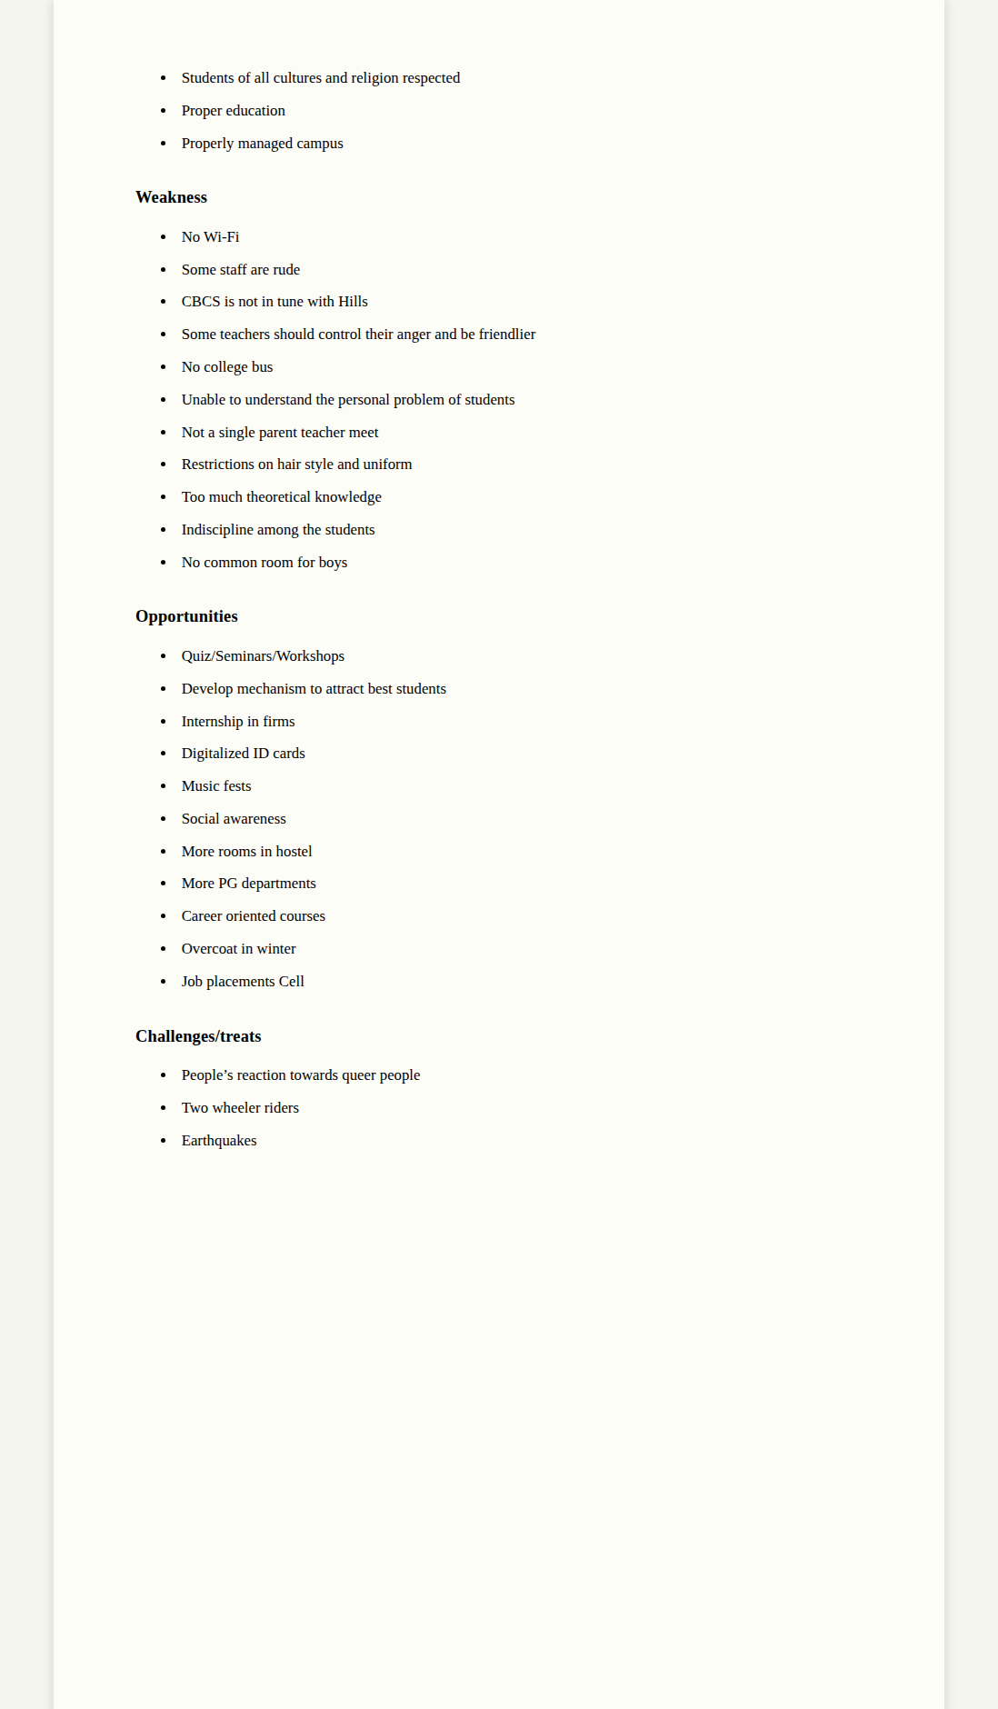Students of all cultures and religion respected
Proper education
Properly managed campus
Weakness
No Wi-Fi
Some staff are rude
CBCS is not in tune with Hills
Some teachers should control their anger and be friendlier
No college bus
Unable to understand the personal problem of students
Not a single parent teacher meet
Restrictions on hair style and uniform
Too much theoretical knowledge
Indiscipline among the students
No common room for boys
Opportunities
Quiz/Seminars/Workshops
Develop mechanism to attract best students
Internship in firms
Digitalized ID cards
Music fests
Social awareness
More rooms in hostel
More PG departments
Career oriented courses
Overcoat in winter
Job placements Cell
Challenges/treats
People’s reaction towards queer people
Two wheeler riders
Earthquakes